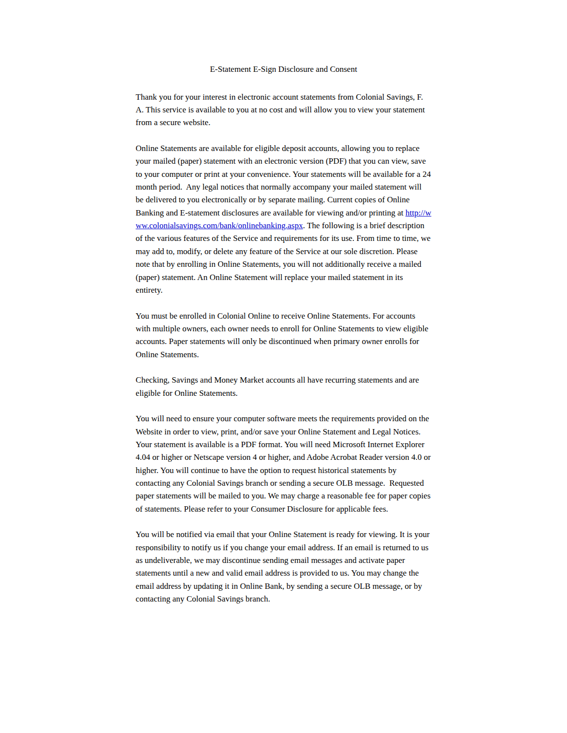E-Statement E-Sign Disclosure and Consent
Thank you for your interest in electronic account statements from Colonial Savings, F. A. This service is available to you at no cost and will allow you to view your statement from a secure website.
Online Statements are available for eligible deposit accounts, allowing you to replace your mailed (paper) statement with an electronic version (PDF) that you can view, save to your computer or print at your convenience. Your statements will be available for a 24 month period. Any legal notices that normally accompany your mailed statement will be delivered to you electronically or by separate mailing. Current copies of Online Banking and E-statement disclosures are available for viewing and/or printing at http://www.colonialsavings.com/bank/onlinebanking.aspx. The following is a brief description of the various features of the Service and requirements for its use. From time to time, we may add to, modify, or delete any feature of the Service at our sole discretion. Please note that by enrolling in Online Statements, you will not additionally receive a mailed (paper) statement. An Online Statement will replace your mailed statement in its entirety.
You must be enrolled in Colonial Online to receive Online Statements. For accounts with multiple owners, each owner needs to enroll for Online Statements to view eligible accounts. Paper statements will only be discontinued when primary owner enrolls for Online Statements.
Checking, Savings and Money Market accounts all have recurring statements and are eligible for Online Statements.
You will need to ensure your computer software meets the requirements provided on the Website in order to view, print, and/or save your Online Statement and Legal Notices. Your statement is available is a PDF format. You will need Microsoft Internet Explorer 4.04 or higher or Netscape version 4 or higher, and Adobe Acrobat Reader version 4.0 or higher. You will continue to have the option to request historical statements by contacting any Colonial Savings branch or sending a secure OLB message. Requested paper statements will be mailed to you. We may charge a reasonable fee for paper copies of statements. Please refer to your Consumer Disclosure for applicable fees.
You will be notified via email that your Online Statement is ready for viewing. It is your responsibility to notify us if you change your email address. If an email is returned to us as undeliverable, we may discontinue sending email messages and activate paper statements until a new and valid email address is provided to us. You may change the email address by updating it in Online Bank, by sending a secure OLB message, or by contacting any Colonial Savings branch.